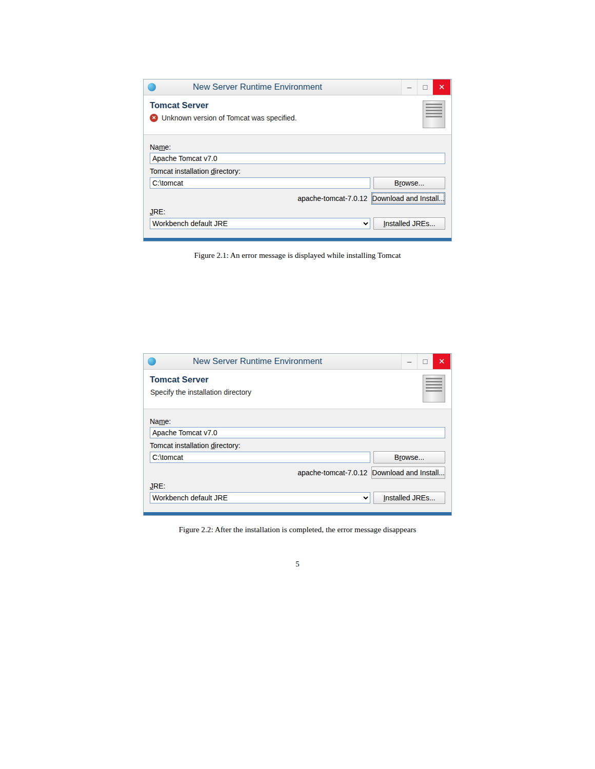New Server Runtime Environment
–
□
✕
Tomcat Server
✕ Unknown version of Tomcat was specified.
Name:
Apache Tomcat v7.0
Tomcat installation directory:
C:\tomcat
Browse...
apache-tomcat-7.0.12
Download and Install...
JRE:
Workbench default JRE
Installed JREs...
Figure 2.1: An error message is displayed while installing Tomcat
New Server Runtime Environment
–
□
✕
Tomcat Server
Specify the installation directory
Name:
Apache Tomcat v7.0
Tomcat installation directory:
C:\tomcat
Browse...
apache-tomcat-7.0.12
Download and Install...
JRE:
Workbench default JRE
Installed JREs...
Figure 2.2: After the installation is completed, the error message disappears
5